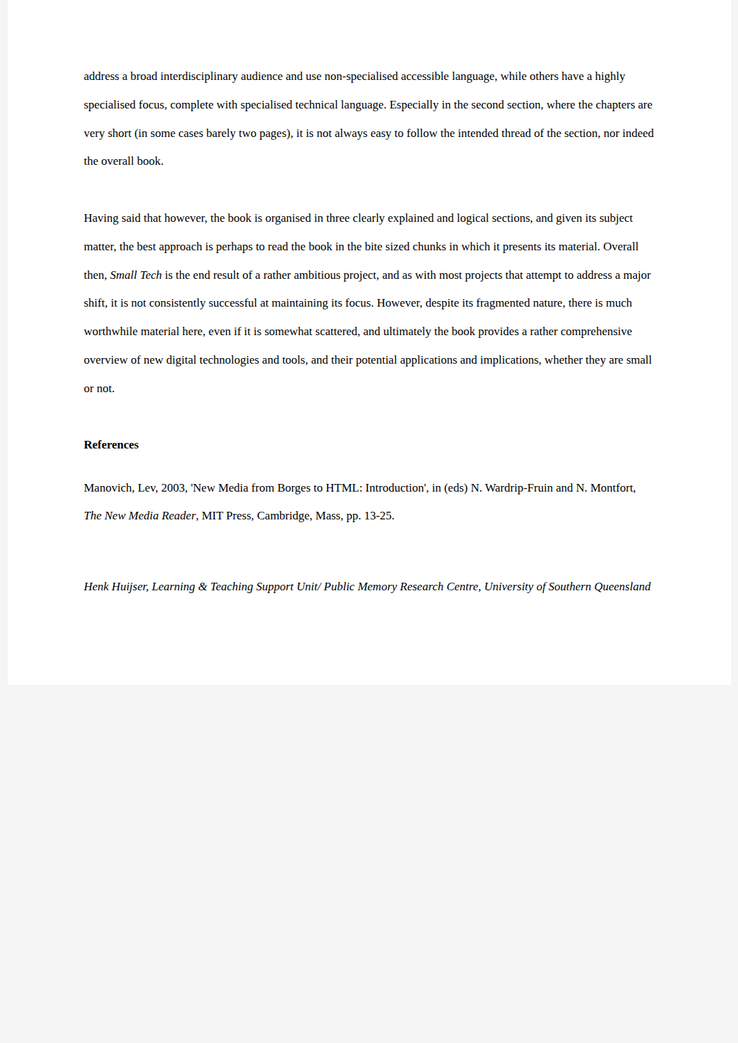address a broad interdisciplinary audience and use non-specialised accessible language, while others have a highly specialised focus, complete with specialised technical language. Especially in the second section, where the chapters are very short (in some cases barely two pages), it is not always easy to follow the intended thread of the section, nor indeed the overall book.
Having said that however, the book is organised in three clearly explained and logical sections, and given its subject matter, the best approach is perhaps to read the book in the bite sized chunks in which it presents its material. Overall then, Small Tech is the end result of a rather ambitious project, and as with most projects that attempt to address a major shift, it is not consistently successful at maintaining its focus. However, despite its fragmented nature, there is much worthwhile material here, even if it is somewhat scattered, and ultimately the book provides a rather comprehensive overview of new digital technologies and tools, and their potential applications and implications, whether they are small or not.
References
Manovich, Lev, 2003, 'New Media from Borges to HTML: Introduction', in (eds) N. Wardrip-Fruin and N. Montfort, The New Media Reader, MIT Press, Cambridge, Mass, pp. 13-25.
Henk Huijser, Learning & Teaching Support Unit/ Public Memory Research Centre, University of Southern Queensland